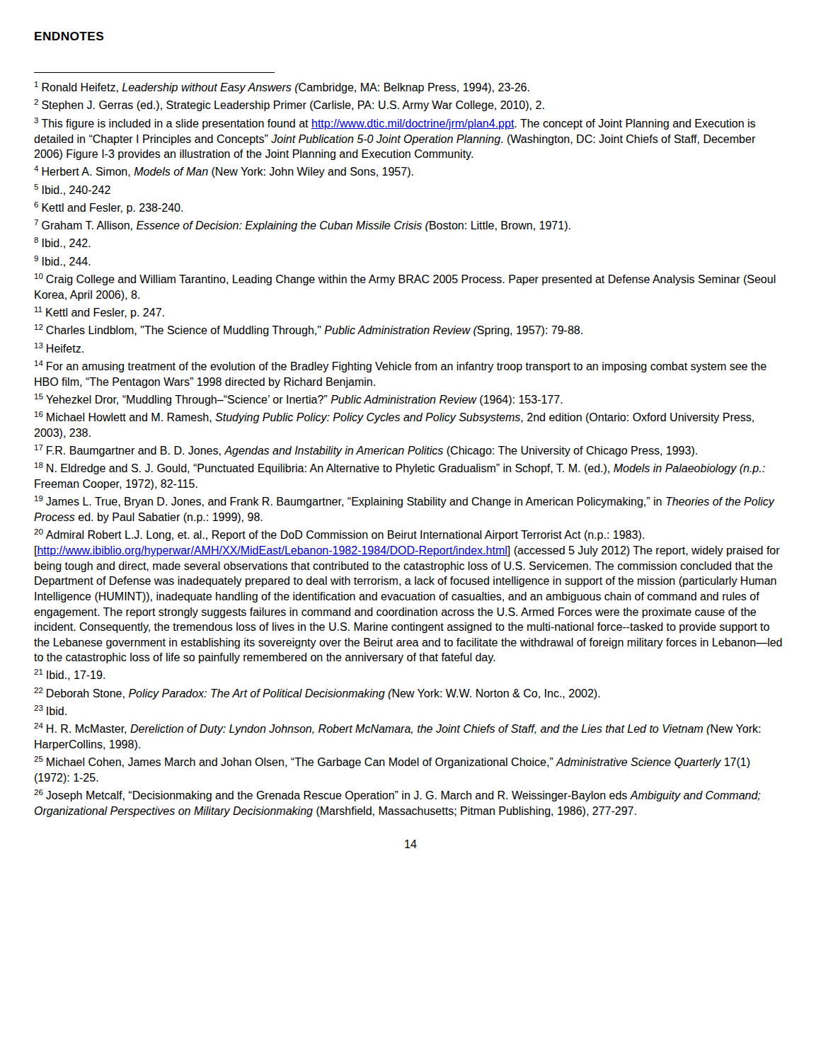ENDNOTES
1 Ronald Heifetz, Leadership without Easy Answers (Cambridge, MA: Belknap Press, 1994), 23-26.
2 Stephen J. Gerras (ed.), Strategic Leadership Primer (Carlisle, PA: U.S. Army War College, 2010), 2.
3 This figure is included in a slide presentation found at http://www.dtic.mil/doctrine/jrm/plan4.ppt. The concept of Joint Planning and Execution is detailed in “Chapter I Principles and Concepts” Joint Publication 5-0 Joint Operation Planning. (Washington, DC: Joint Chiefs of Staff, December 2006) Figure I-3 provides an illustration of the Joint Planning and Execution Community.
4 Herbert A. Simon, Models of Man (New York: John Wiley and Sons, 1957).
5 Ibid., 240-242
6 Kettl and Fesler, p. 238-240.
7 Graham T. Allison, Essence of Decision: Explaining the Cuban Missile Crisis (Boston: Little, Brown, 1971).
8 Ibid., 242.
9 Ibid., 244.
10 Craig College and William Tarantino, Leading Change within the Army BRAC 2005 Process. Paper presented at Defense Analysis Seminar (Seoul Korea, April 2006), 8.
11 Kettl and Fesler, p. 247.
12 Charles Lindblom, "The Science of Muddling Through," Public Administration Review (Spring, 1957): 79-88.
13 Heifetz.
14 For an amusing treatment of the evolution of the Bradley Fighting Vehicle from an infantry troop transport to an imposing combat system see the HBO film, “The Pentagon Wars” 1998 directed by Richard Benjamin.
15 Yehezkel Dror, “Muddling Through–“Science’ or Inertia?” Public Administration Review (1964): 153-177.
16 Michael Howlett and M. Ramesh, Studying Public Policy: Policy Cycles and Policy Subsystems, 2nd edition (Ontario: Oxford University Press, 2003), 238.
17 F.R. Baumgartner and B. D. Jones, Agendas and Instability in American Politics (Chicago: The University of Chicago Press, 1993).
18 N. Eldredge and S. J. Gould, “Punctuated Equilibria: An Alternative to Phyletic Gradualism” in Schopf, T. M. (ed.), Models in Palaeobiology (n.p.: Freeman Cooper, 1972), 82-115.
19 James L. True, Bryan D. Jones, and Frank R. Baumgartner, “Explaining Stability and Change in American Policymaking,” in Theories of the Policy Process ed. by Paul Sabatier (n.p.: 1999), 98.
20 Admiral Robert L.J. Long, et. al., Report of the DoD Commission on Beirut International Airport Terrorist Act (n.p.: 1983). [http://www.ibiblio.org/hyperwar/AMH/XX/MidEast/Lebanon-1982-1984/DOD-Report/index.html] (accessed 5 July 2012) The report, widely praised for being tough and direct, made several observations that contributed to the catastrophic loss of U.S. Servicemen. The commission concluded that the Department of Defense was inadequately prepared to deal with terrorism, a lack of focused intelligence in support of the mission (particularly Human Intelligence (HUMINT)), inadequate handling of the identification and evacuation of casualties, and an ambiguous chain of command and rules of engagement. The report strongly suggests failures in command and coordination across the U.S. Armed Forces were the proximate cause of the incident. Consequently, the tremendous loss of lives in the U.S. Marine contingent assigned to the multi-national force--tasked to provide support to the Lebanese government in establishing its sovereignty over the Beirut area and to facilitate the withdrawal of foreign military forces in Lebanon—led to the catastrophic loss of life so painfully remembered on the anniversary of that fateful day.
21 Ibid., 17-19.
22 Deborah Stone, Policy Paradox: The Art of Political Decisionmaking (New York: W.W. Norton & Co, Inc., 2002).
23 Ibid.
24 H. R. McMaster, Dereliction of Duty: Lyndon Johnson, Robert McNamara, the Joint Chiefs of Staff, and the Lies that Led to Vietnam (New York: HarperCollins, 1998).
25 Michael Cohen, James March and Johan Olsen, “The Garbage Can Model of Organizational Choice,” Administrative Science Quarterly 17(1) (1972): 1-25.
26 Joseph Metcalf, “Decisionmaking and the Grenada Rescue Operation” in J. G. March and R. Weissinger-Baylon eds Ambiguity and Command; Organizational Perspectives on Military Decisionmaking (Marshfield, Massachusetts; Pitman Publishing, 1986), 277-297.
14